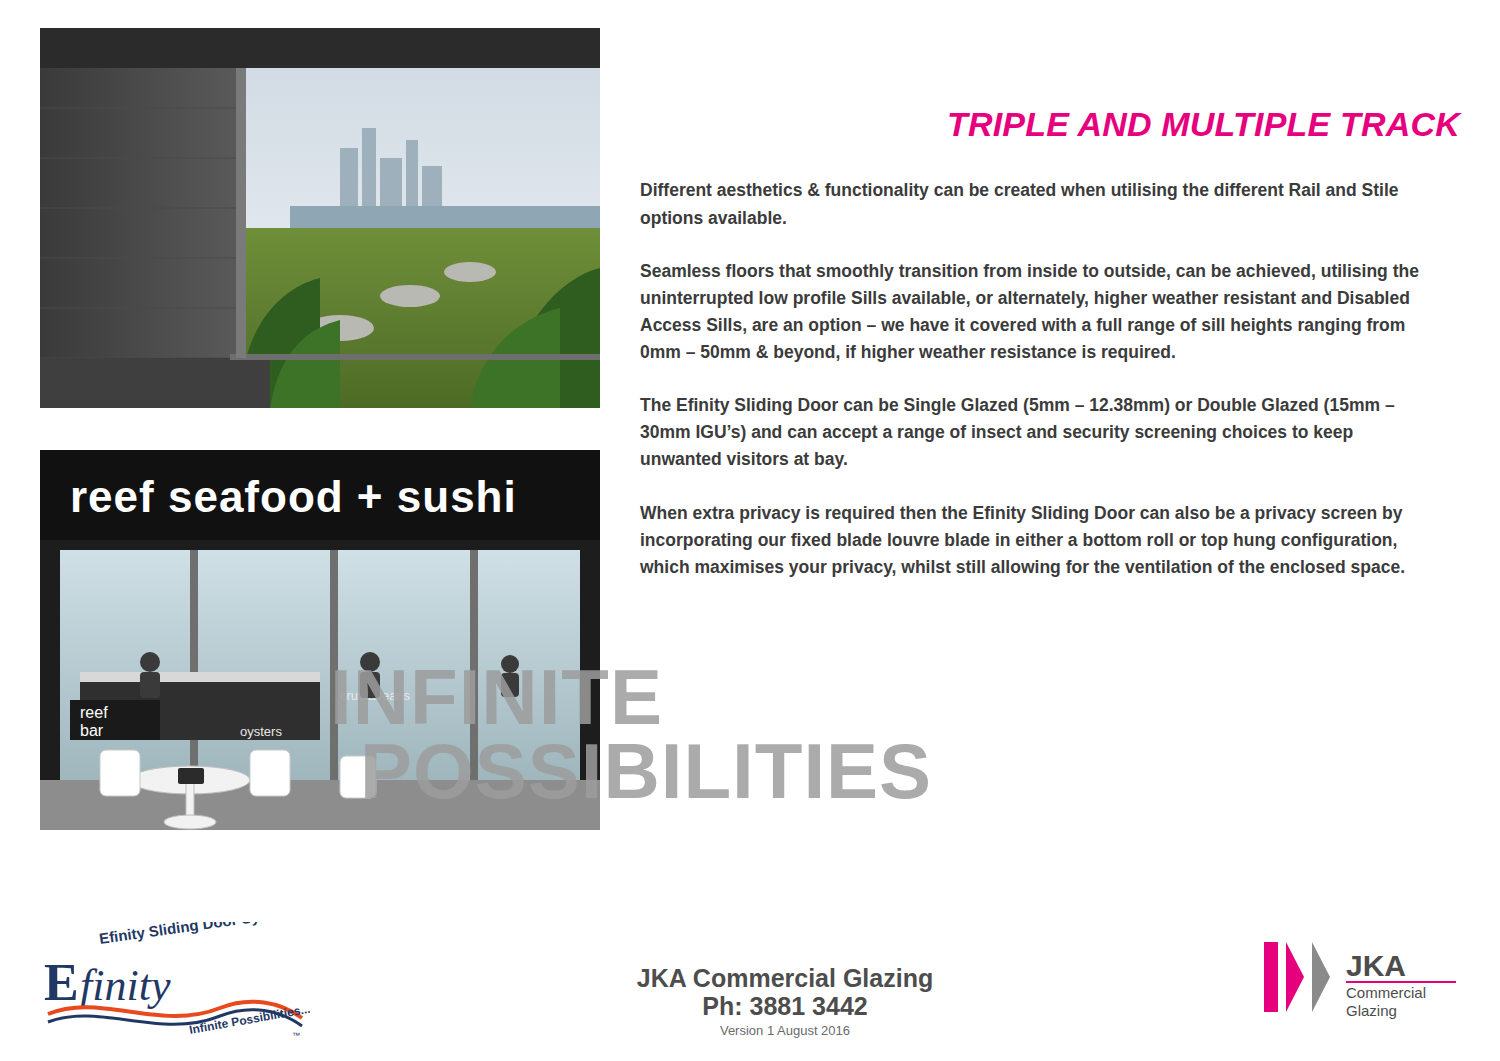reef seafood + sushi reef bar oysters crustaceans
TRIPLE AND MULTIPLE TRACK
Different aesthetics & functionality can be created when utilising the different Rail and Stile options available.
Seamless floors that smoothly transition from inside to outside, can be achieved, utilising the uninterrupted low profile Sills available, or alternately, higher weather resistant and Disabled Access Sills, are an option – we have it covered with a full range of sill heights ranging from 0mm – 50mm & beyond, if higher weather resistance is required.
The Efinity Sliding Door can be Single Glazed (5mm – 12.38mm) or Double Glazed (15mm – 30mm IGU’s) and can accept a range of insect and security screening choices to keep unwanted visitors at bay.
When extra privacy is required then the Efinity Sliding Door can also be a privacy screen by incorporating our fixed blade louvre blade in either a bottom roll or top hung configuration, which maximises your privacy, whilst still allowing for the ventilation of the enclosed space.
INFINITE POSSIBILITIES
Efinity Sliding Door System E finity Infinite Possibilities... ™
JKA Commercial Glazing
Ph: 3881 3442
Version 1 August 2016
JKA Commercial Glazing